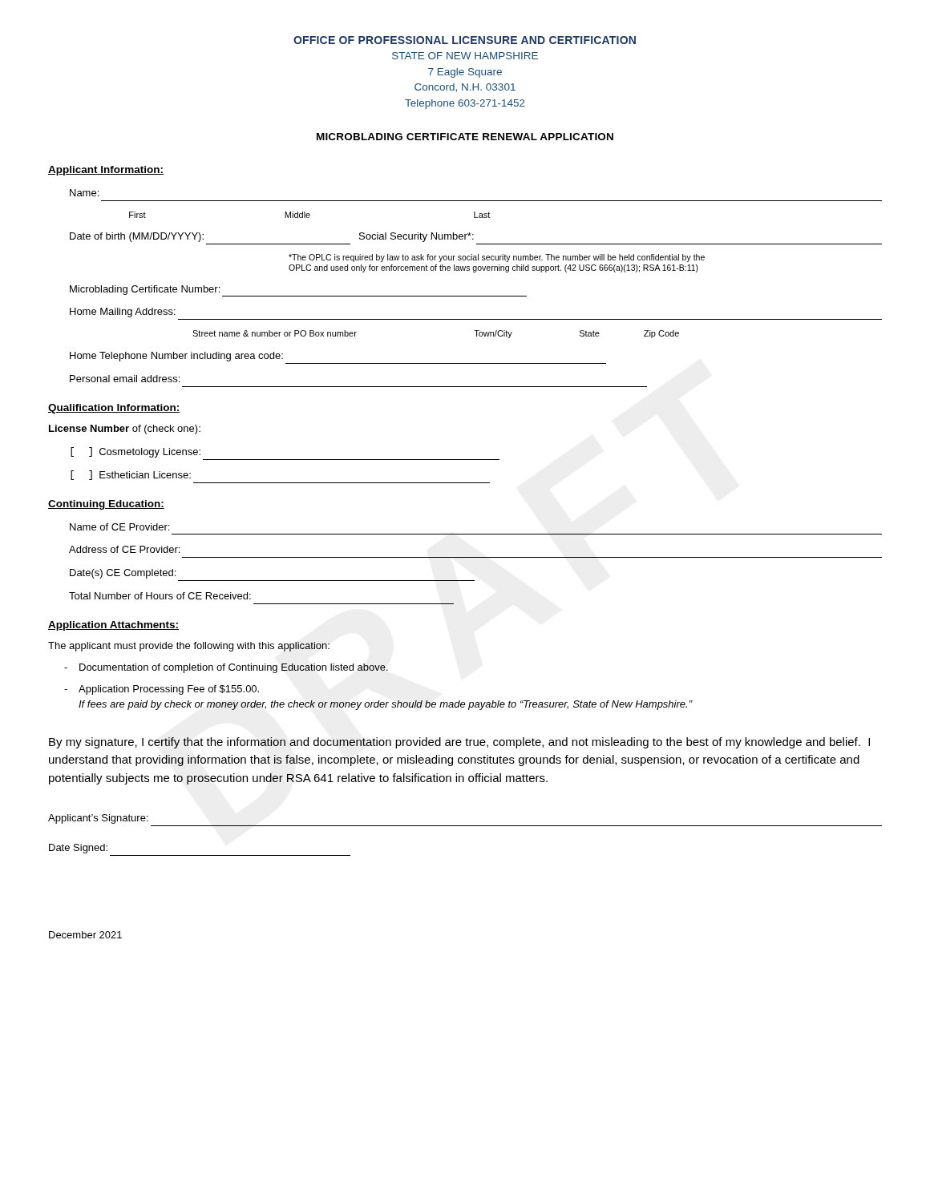DRAFT
OFFICE OF PROFESSIONAL LICENSURE AND CERTIFICATION
STATE OF NEW HAMPSHIRE
7 Eagle Square
Concord, N.H. 03301
Telephone 603-271-1452
MICROBLADING CERTIFICATE RENEWAL APPLICATION
Applicant Information:
Name:
First Middle Last
Date of birth (MM/DD/YYYY): Social Security Number*:
*The OPLC is required by law to ask for your social security number. The number will be held confidential by the OPLC and used only for enforcement of the laws governing child support. (42 USC 666(a)(13); RSA 161-B:11)
Microblading Certificate Number:
Home Mailing Address:
Street name & number or PO Box number Town/City State Zip Code
Home Telephone Number including area code:
Personal email address:
Qualification Information:
License Number of (check one):
[ ] Cosmetology License:
[ ] Esthetician License:
Continuing Education:
Name of CE Provider:
Address of CE Provider:
Date(s) CE Completed:
Total Number of Hours of CE Received:
Application Attachments:
The applicant must provide the following with this application:
Documentation of completion of Continuing Education listed above.
Application Processing Fee of $155.00.
If fees are paid by check or money order, the check or money order should be made payable to “Treasurer, State of New Hampshire.”
By my signature, I certify that the information and documentation provided are true, complete, and not misleading to the best of my knowledge and belief. I understand that providing information that is false, incomplete, or misleading constitutes grounds for denial, suspension, or revocation of a certificate and potentially subjects me to prosecution under RSA 641 relative to falsification in official matters.
Applicant’s Signature:
Date Signed:
December 2021